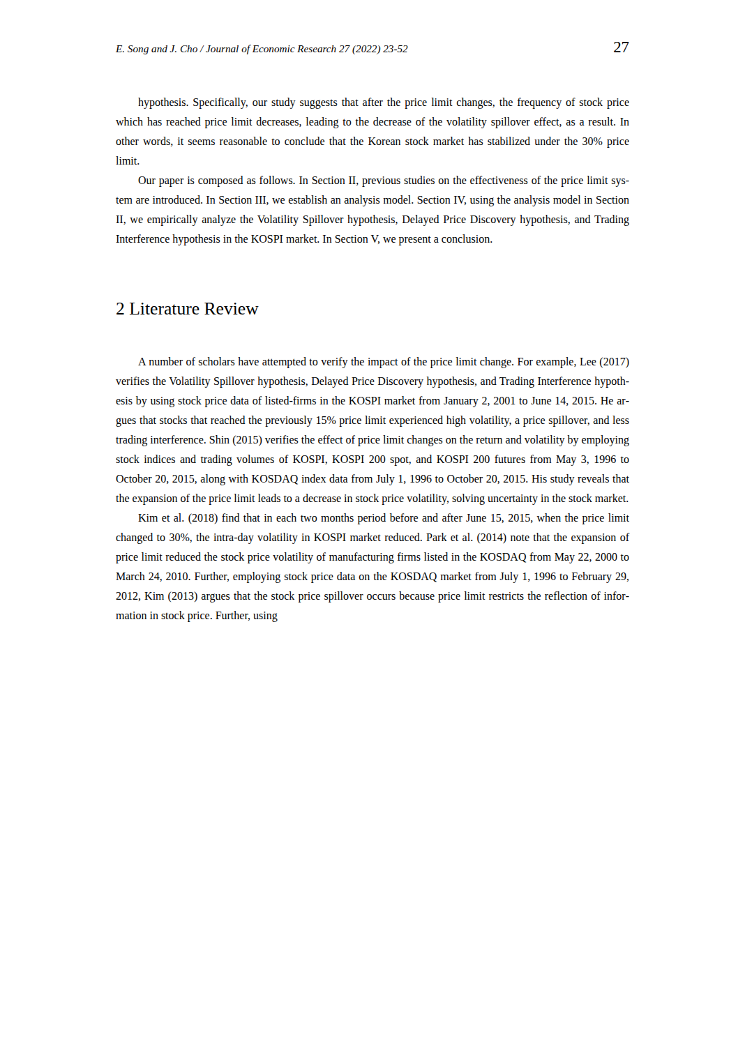E. Song and J. Cho / Journal of Economic Research 27 (2022) 23-52 27
hypothesis. Specifically, our study suggests that after the price limit changes, the frequency of stock price which has reached price limit decreases, leading to the decrease of the volatility spillover effect, as a result. In other words, it seems reasonable to conclude that the Korean stock market has stabilized under the 30% price limit.
Our paper is composed as follows. In Section II, previous studies on the effectiveness of the price limit system are introduced. In Section III, we establish an analysis model. Section IV, using the analysis model in Section II, we empirically analyze the Volatility Spillover hypothesis, Delayed Price Discovery hypothesis, and Trading Interference hypothesis in the KOSPI market. In Section V, we present a conclusion.
2 Literature Review
A number of scholars have attempted to verify the impact of the price limit change. For example, Lee (2017) verifies the Volatility Spillover hypothesis, Delayed Price Discovery hypothesis, and Trading Interference hypothesis by using stock price data of listed-firms in the KOSPI market from January 2, 2001 to June 14, 2015. He argues that stocks that reached the previously 15% price limit experienced high volatility, a price spillover, and less trading interference. Shin (2015) verifies the effect of price limit changes on the return and volatility by employing stock indices and trading volumes of KOSPI, KOSPI 200 spot, and KOSPI 200 futures from May 3, 1996 to October 20, 2015, along with KOSDAQ index data from July 1, 1996 to October 20, 2015. His study reveals that the expansion of the price limit leads to a decrease in stock price volatility, solving uncertainty in the stock market.
Kim et al. (2018) find that in each two months period before and after June 15, 2015, when the price limit changed to 30%, the intra-day volatility in KOSPI market reduced. Park et al. (2014) note that the expansion of price limit reduced the stock price volatility of manufacturing firms listed in the KOSDAQ from May 22, 2000 to March 24, 2010. Further, employing stock price data on the KOSDAQ market from July 1, 1996 to February 29, 2012, Kim (2013) argues that the stock price spillover occurs because price limit restricts the reflection of information in stock price. Further, using